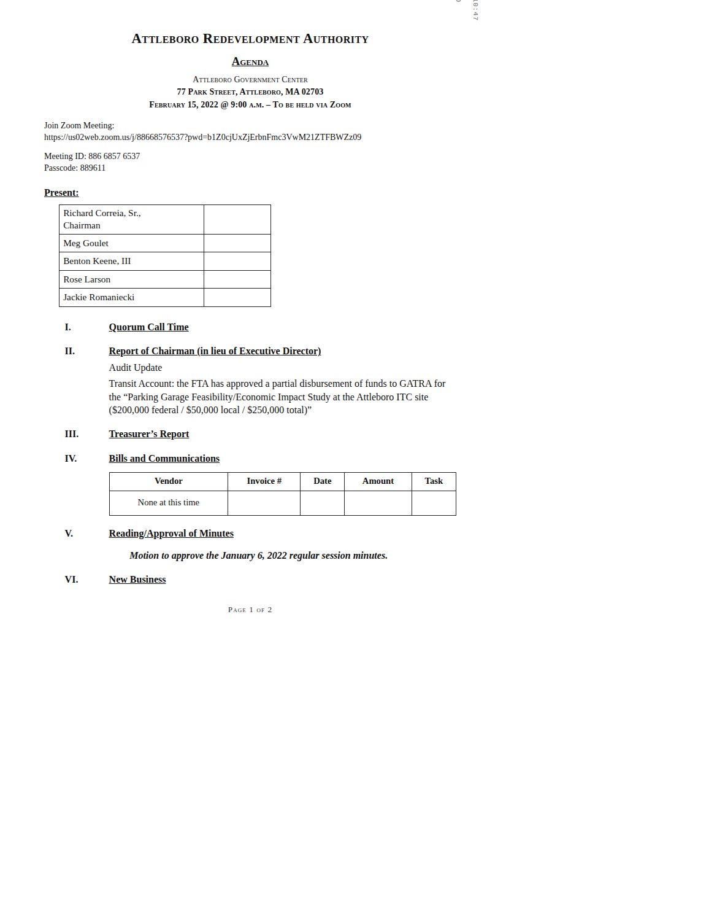2022 FEB 10 AM 10:47
RECEIVED
CITY OF ATTLEBORO
CITY CLERK
Attleboro Redevelopment Authority
Agenda
Attleboro Government Center
77 Park Street, Attleboro, MA 02703
February 15, 2022 @ 9:00 a.m. – To be held via Zoom
Join Zoom Meeting:
https://us02web.zoom.us/j/88668576537?pwd=b1Z0cjUxZjErbnFmc3VwM21ZTFBWZz09
Meeting ID: 886 6857 6537
Passcode: 889611
Present:
| Richard Correia, Sr., Chairman | |
| Meg Goulet | |
| Benton Keene, III | |
| Rose Larson | |
| Jackie Romaniecki | |
I. Quorum Call Time
II. Report of Chairman (in lieu of Executive Director)
Audit Update
Transit Account: the FTA has approved a partial disbursement of funds to GATRA for the “Parking Garage Feasibility/Economic Impact Study at the Attleboro ITC site ($200,000 federal / $50,000 local / $250,000 total)”
III. Treasurer’s Report
IV. Bills and Communications
| Vendor | Invoice # | Date | Amount | Task |
| --- | --- | --- | --- | --- |
| None at this time | | | | |
V. Reading/Approval of Minutes
Motion to approve the January 6, 2022 regular session minutes.
VI. New Business
Page 1 of 2